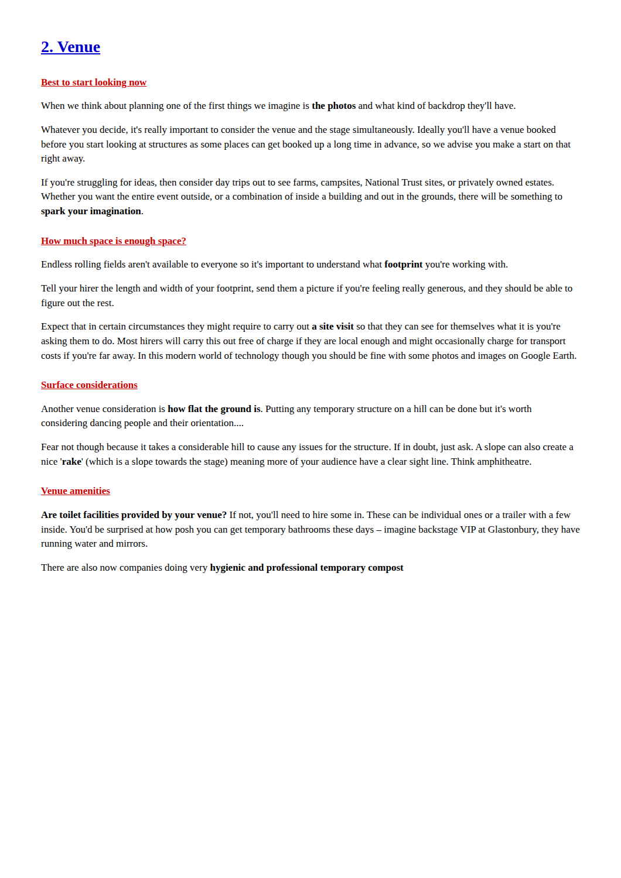2. Venue
Best to start looking now
When we think about planning one of the first things we imagine is the photos and what kind of backdrop they'll have.
Whatever you decide, it's really important to consider the venue and the stage simultaneously. Ideally you'll have a venue booked before you start looking at structures as some places can get booked up a long time in advance, so we advise you make a start on that right away.
If you're struggling for ideas, then consider day trips out to see farms, campsites, National Trust sites, or privately owned estates. Whether you want the entire event outside, or a combination of inside a building and out in the grounds, there will be something to spark your imagination.
How much space is enough space?
Endless rolling fields aren't available to everyone so it's important to understand what footprint you're working with.
Tell your hirer the length and width of your footprint, send them a picture if you're feeling really generous, and they should be able to figure out the rest.
Expect that in certain circumstances they might require to carry out a site visit so that they can see for themselves what it is you're asking them to do. Most hirers will carry this out free of charge if they are local enough and might occasionally charge for transport costs if you're far away. In this modern world of technology though you should be fine with some photos and images on Google Earth.
Surface considerations
Another venue consideration is how flat the ground is. Putting any temporary structure on a hill can be done but it's worth considering dancing people and their orientation....
Fear not though because it takes a considerable hill to cause any issues for the structure. If in doubt, just ask. A slope can also create a nice 'rake' (which is a slope towards the stage) meaning more of your audience have a clear sight line. Think amphitheatre.
Venue amenities
Are toilet facilities provided by your venue? If not, you'll need to hire some in. These can be individual ones or a trailer with a few inside. You'd be surprised at how posh you can get temporary bathrooms these days – imagine backstage VIP at Glastonbury, they have running water and mirrors.
There are also now companies doing very hygienic and professional temporary compost